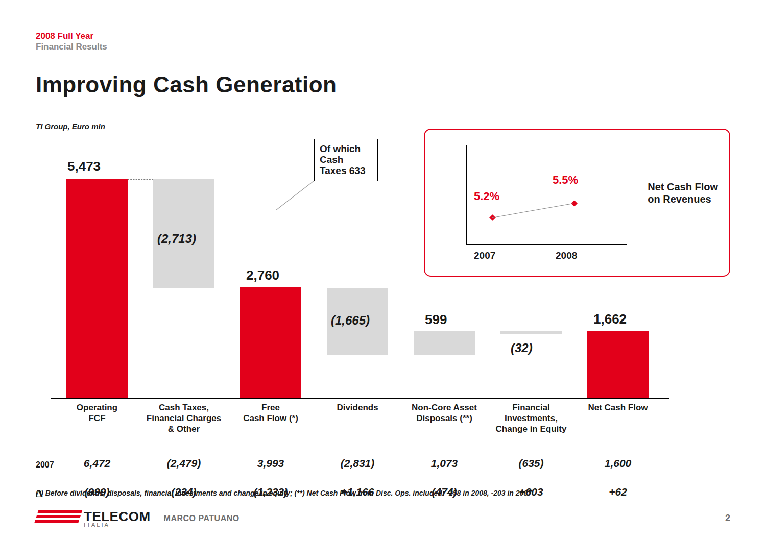2008 Full Year
Financial Results
Improving Cash Generation
TI Group, Euro mln
Net Cash Flow
on Revenues
5.2%
5.5%
2007
2008
Of which
Cash
Taxes 633
5,473
(2,713)
2,760
(1,665)
599
(32)
1,662
Operating
FCF
Cash Taxes,
Financial Charges
& Other
Free
Cash Flow (*)
Dividends
Non-Core Asset
Disposals (**)
Financial
Investments,
Change in Equity
Net Cash Flow
2007
6,472
(2,479)
3,993
(2,831)
1,073
(635)
1,600
Δ
(999)
(234)
(1,233)
+1,166
(474)
+603
+62
(*) Before dividends, disposals, financial investments and change in equity; (**) Net Cash Flow from Disc. Ops. included: -258 in 2008, -203 in 2007
TELECOM
ITALIA
MARCO PATUANO
2